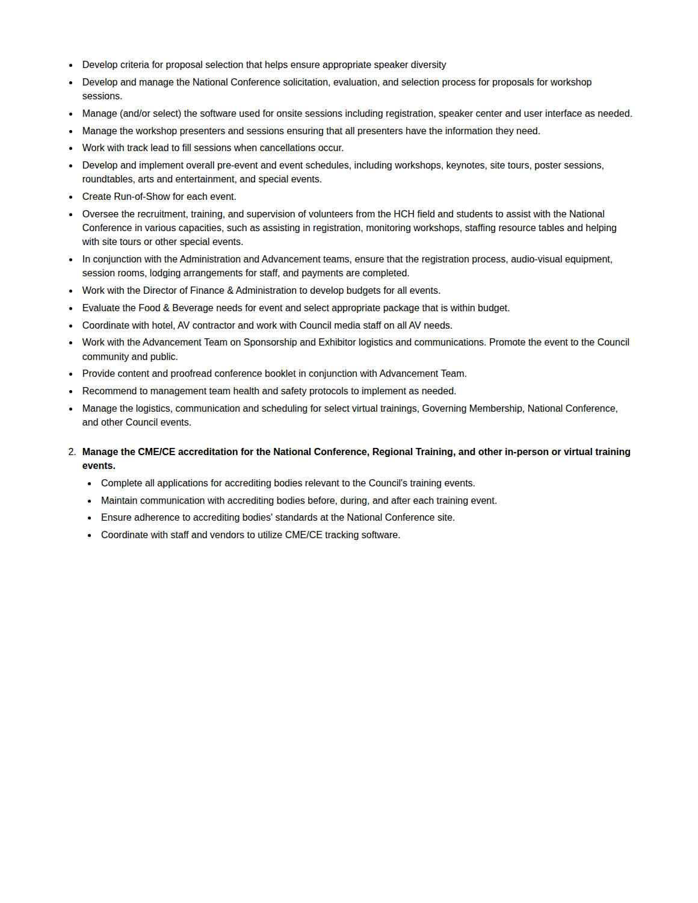Develop criteria for proposal selection that helps ensure appropriate speaker diversity
Develop and manage the National Conference solicitation, evaluation, and selection process for proposals for workshop sessions.
Manage (and/or select) the software used for onsite sessions including registration, speaker center and user interface as needed.
Manage the workshop presenters and sessions ensuring that all presenters have the information they need.
Work with track lead to fill sessions when cancellations occur.
Develop and implement overall pre-event and event schedules, including workshops, keynotes, site tours, poster sessions, roundtables, arts and entertainment, and special events.
Create Run-of-Show for each event.
Oversee the recruitment, training, and supervision of volunteers from the HCH field and students to assist with the National Conference in various capacities, such as assisting in registration, monitoring workshops, staffing resource tables and helping with site tours or other special events.
In conjunction with the Administration and Advancement teams, ensure that the registration process, audio-visual equipment, session rooms, lodging arrangements for staff, and payments are completed.
Work with the Director of Finance & Administration to develop budgets for all events.
Evaluate the Food & Beverage needs for event and select appropriate package that is within budget.
Coordinate with hotel, AV contractor and work with Council media staff on all AV needs.
Work with the Advancement Team on Sponsorship and Exhibitor logistics and communications. Promote the event to the Council community and public.
Provide content and proofread conference booklet in conjunction with Advancement Team.
Recommend to management team health and safety protocols to implement as needed.
Manage the logistics, communication and scheduling for select virtual trainings, Governing Membership, National Conference, and other Council events.
Manage the CME/CE accreditation for the National Conference, Regional Training, and other in-person or virtual training events.
Complete all applications for accrediting bodies relevant to the Council's training events.
Maintain communication with accrediting bodies before, during, and after each training event.
Ensure adherence to accrediting bodies' standards at the National Conference site.
Coordinate with staff and vendors to utilize CME/CE tracking software.